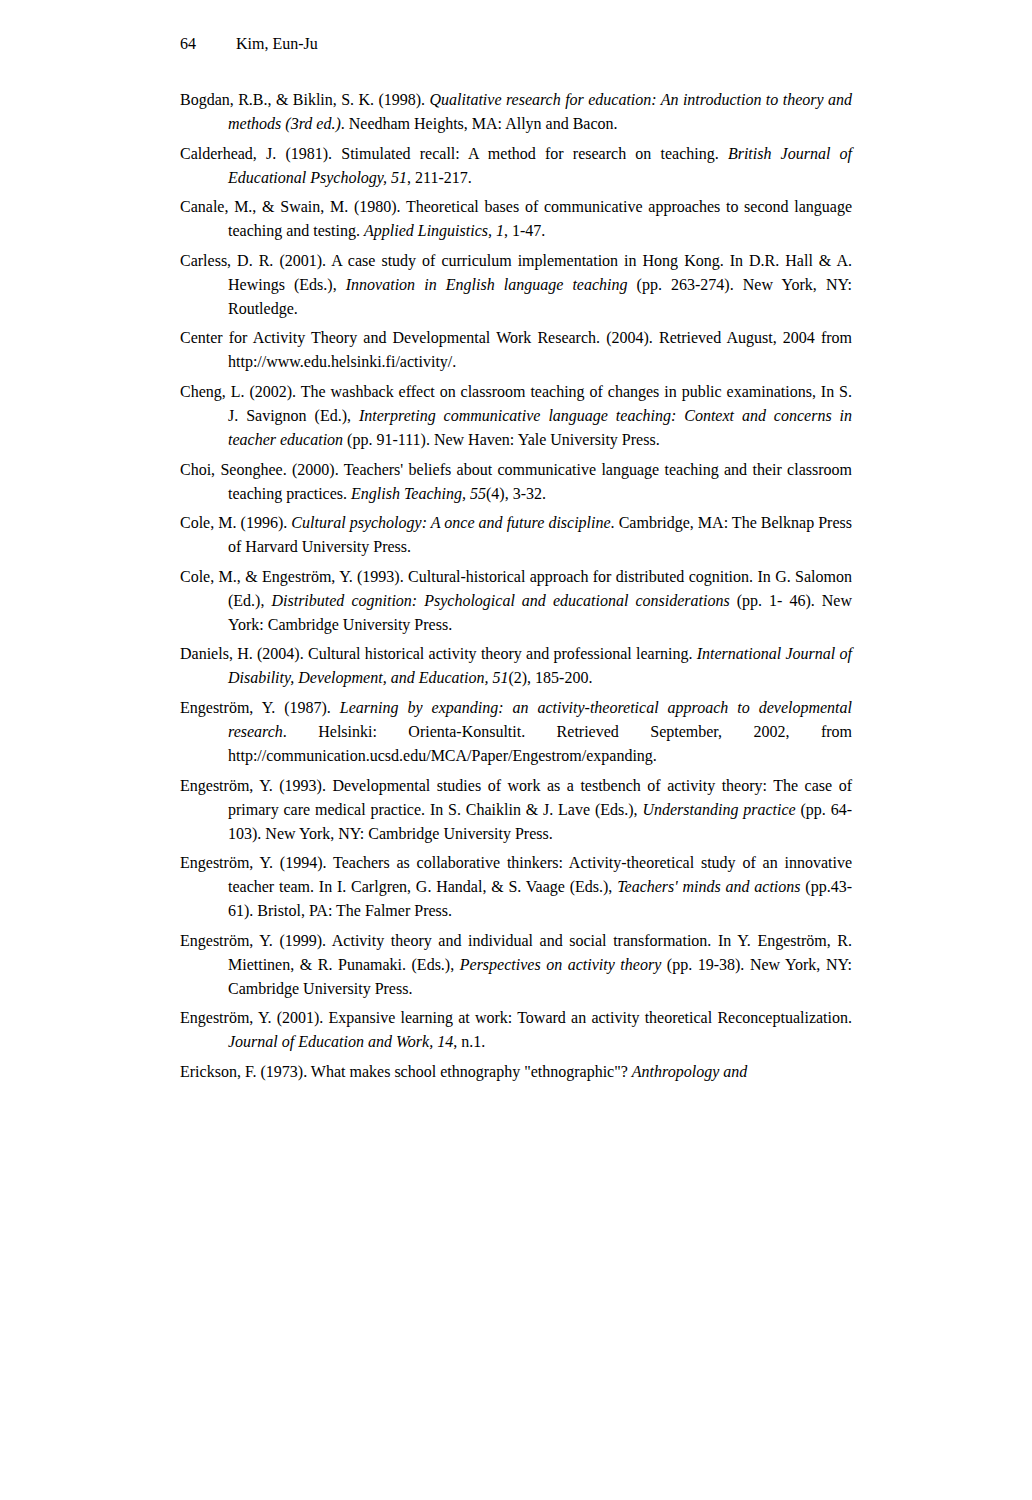64 Kim, Eun-Ju
Bogdan, R.B., & Biklin, S. K. (1998). Qualitative research for education: An introduction to theory and methods (3rd ed.). Needham Heights, MA: Allyn and Bacon.
Calderhead, J. (1981). Stimulated recall: A method for research on teaching. British Journal of Educational Psychology, 51, 211-217.
Canale, M., & Swain, M. (1980). Theoretical bases of communicative approaches to second language teaching and testing. Applied Linguistics, 1, 1-47.
Carless, D. R. (2001). A case study of curriculum implementation in Hong Kong. In D.R. Hall & A. Hewings (Eds.), Innovation in English language teaching (pp. 263-274). New York, NY: Routledge.
Center for Activity Theory and Developmental Work Research. (2004). Retrieved August, 2004 from http://www.edu.helsinki.fi/activity/.
Cheng, L. (2002). The washback effect on classroom teaching of changes in public examinations, In S. J. Savignon (Ed.), Interpreting communicative language teaching: Context and concerns in teacher education (pp. 91-111). New Haven: Yale University Press.
Choi, Seonghee. (2000). Teachers' beliefs about communicative language teaching and their classroom teaching practices. English Teaching, 55(4), 3-32.
Cole, M. (1996). Cultural psychology: A once and future discipline. Cambridge, MA: The Belknap Press of Harvard University Press.
Cole, M., & Engeström, Y. (1993). Cultural-historical approach for distributed cognition. In G. Salomon (Ed.), Distributed cognition: Psychological and educational considerations (pp. 1- 46). New York: Cambridge University Press.
Daniels, H. (2004). Cultural historical activity theory and professional learning. International Journal of Disability, Development, and Education, 51(2), 185-200.
Engeström, Y. (1987). Learning by expanding: an activity-theoretical approach to developmental research. Helsinki: Orienta-Konsultit. Retrieved September, 2002, from http://communication.ucsd.edu/MCA/Paper/Engestrom/expanding.
Engeström, Y. (1993). Developmental studies of work as a testbench of activity theory: The case of primary care medical practice. In S. Chaiklin & J. Lave (Eds.), Understanding practice (pp. 64-103). New York, NY: Cambridge University Press.
Engeström, Y. (1994). Teachers as collaborative thinkers: Activity-theoretical study of an innovative teacher team. In I. Carlgren, G. Handal, & S. Vaage (Eds.), Teachers' minds and actions (pp.43-61). Bristol, PA: The Falmer Press.
Engeström, Y. (1999). Activity theory and individual and social transformation. In Y. Engeström, R. Miettinen, & R. Punamaki. (Eds.), Perspectives on activity theory (pp. 19-38). New York, NY: Cambridge University Press.
Engeström, Y. (2001). Expansive learning at work: Toward an activity theoretical Reconceptualization. Journal of Education and Work, 14, n.1.
Erickson, F. (1973). What makes school ethnography "ethnographic"? Anthropology and